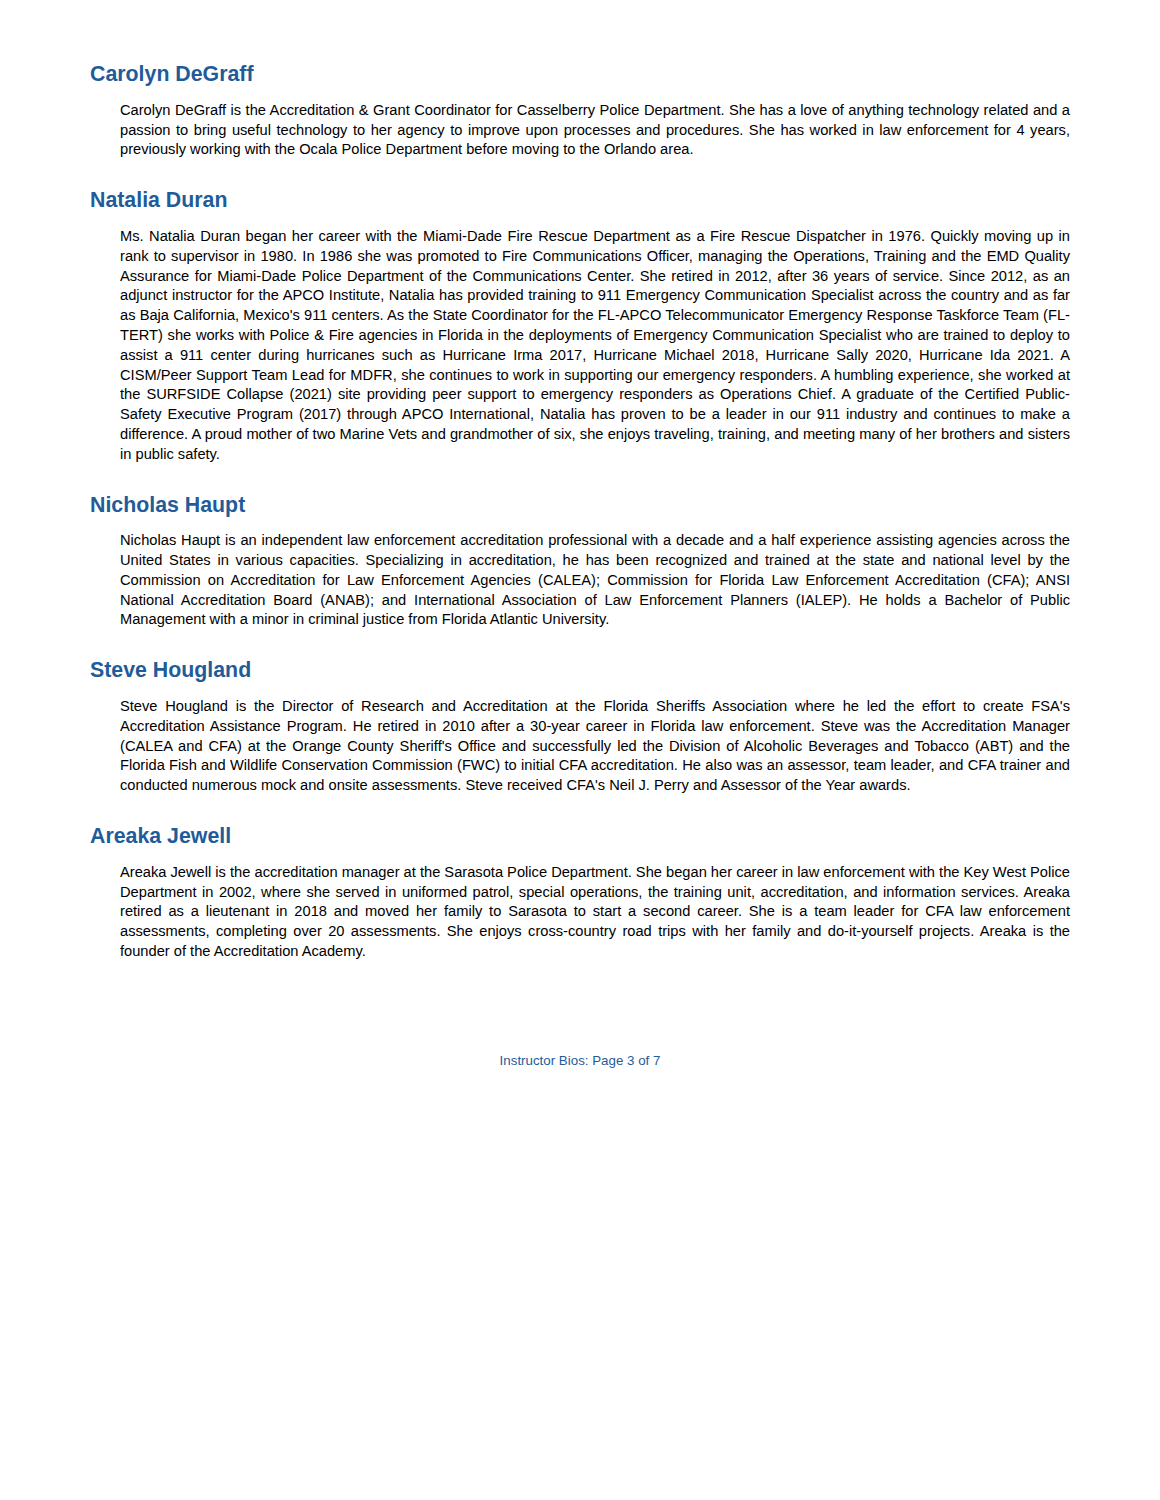Carolyn DeGraff
Carolyn DeGraff is the Accreditation & Grant Coordinator for Casselberry Police Department. She has a love of anything technology related and a passion to bring useful technology to her agency to improve upon processes and procedures. She has worked in law enforcement for 4 years, previously working with the Ocala Police Department before moving to the Orlando area.
Natalia Duran
Ms. Natalia Duran began her career with the Miami-Dade Fire Rescue Department as a Fire Rescue Dispatcher in 1976. Quickly moving up in rank to supervisor in 1980. In 1986 she was promoted to Fire Communications Officer, managing the Operations, Training and the EMD Quality Assurance for Miami-Dade Police Department of the Communications Center. She retired in 2012, after 36 years of service. Since 2012, as an adjunct instructor for the APCO Institute, Natalia has provided training to 911 Emergency Communication Specialist across the country and as far as Baja California, Mexico's 911 centers. As the State Coordinator for the FL-APCO Telecommunicator Emergency Response Taskforce Team (FL-TERT) she works with Police & Fire agencies in Florida in the deployments of Emergency Communication Specialist who are trained to deploy to assist a 911 center during hurricanes such as Hurricane Irma 2017, Hurricane Michael 2018, Hurricane Sally 2020, Hurricane Ida 2021. A CISM/Peer Support Team Lead for MDFR, she continues to work in supporting our emergency responders. A humbling experience, she worked at the SURFSIDE Collapse (2021) site providing peer support to emergency responders as Operations Chief. A graduate of the Certified Public-Safety Executive Program (2017) through APCO International, Natalia has proven to be a leader in our 911 industry and continues to make a difference. A proud mother of two Marine Vets and grandmother of six, she enjoys traveling, training, and meeting many of her brothers and sisters in public safety.
Nicholas Haupt
Nicholas Haupt is an independent law enforcement accreditation professional with a decade and a half experience assisting agencies across the United States in various capacities. Specializing in accreditation, he has been recognized and trained at the state and national level by the Commission on Accreditation for Law Enforcement Agencies (CALEA); Commission for Florida Law Enforcement Accreditation (CFA); ANSI National Accreditation Board (ANAB); and International Association of Law Enforcement Planners (IALEP). He holds a Bachelor of Public Management with a minor in criminal justice from Florida Atlantic University.
Steve Hougland
Steve Hougland is the Director of Research and Accreditation at the Florida Sheriffs Association where he led the effort to create FSA's Accreditation Assistance Program. He retired in 2010 after a 30-year career in Florida law enforcement. Steve was the Accreditation Manager (CALEA and CFA) at the Orange County Sheriff's Office and successfully led the Division of Alcoholic Beverages and Tobacco (ABT) and the Florida Fish and Wildlife Conservation Commission (FWC) to initial CFA accreditation. He also was an assessor, team leader, and CFA trainer and conducted numerous mock and onsite assessments. Steve received CFA's Neil J. Perry and Assessor of the Year awards.
Areaka Jewell
Areaka Jewell is the accreditation manager at the Sarasota Police Department. She began her career in law enforcement with the Key West Police Department in 2002, where she served in uniformed patrol, special operations, the training unit, accreditation, and information services. Areaka retired as a lieutenant in 2018 and moved her family to Sarasota to start a second career. She is a team leader for CFA law enforcement assessments, completing over 20 assessments. She enjoys cross-country road trips with her family and do-it-yourself projects. Areaka is the founder of the Accreditation Academy.
Instructor Bios: Page 3 of 7